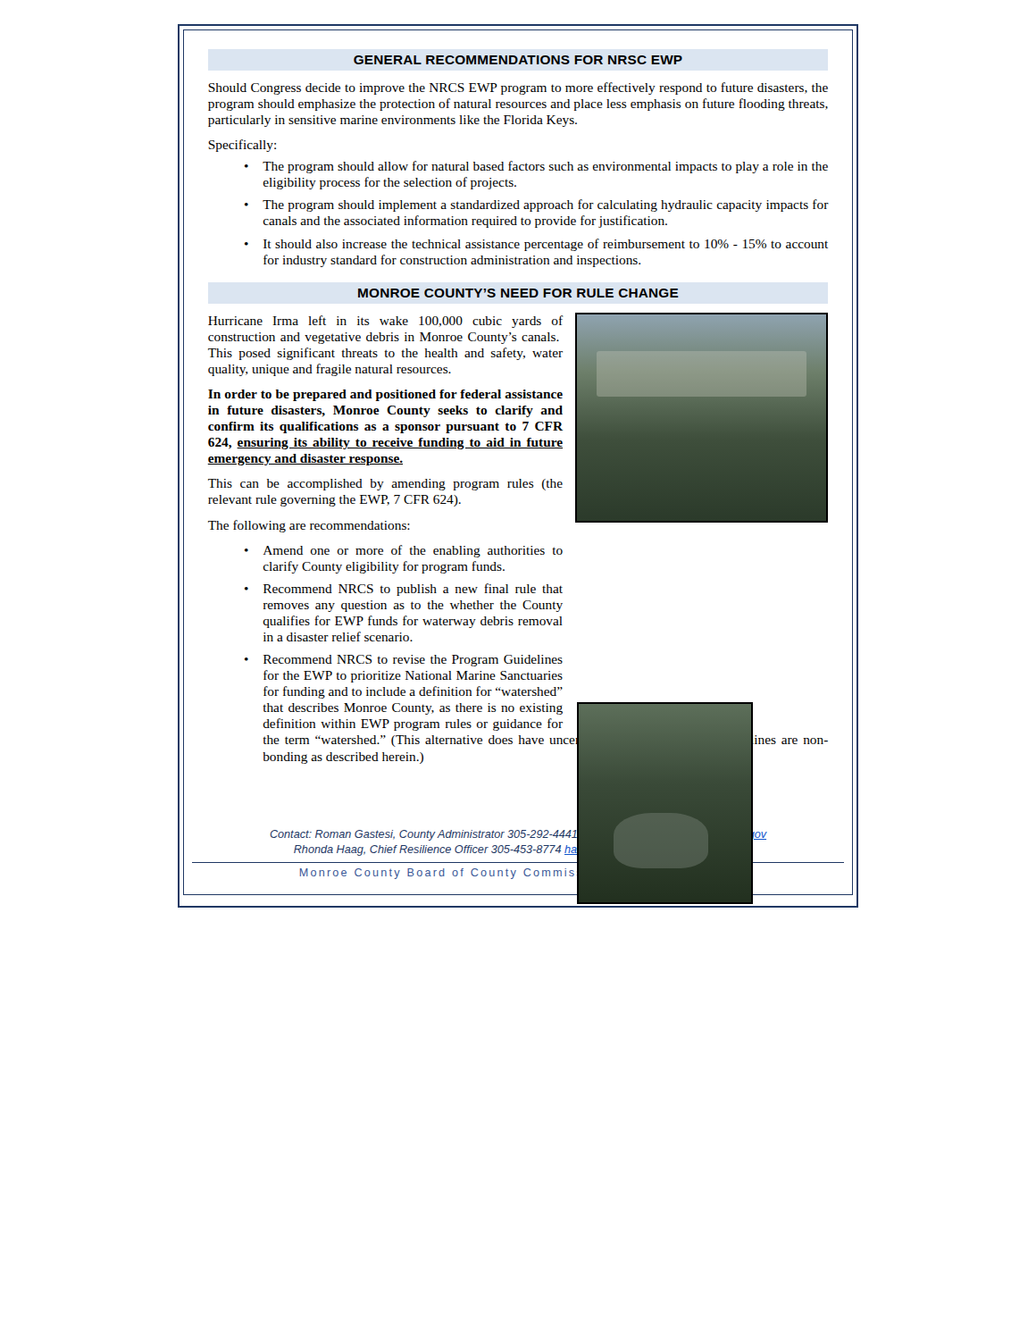GENERAL RECOMMENDATIONS FOR NRSC EWP
Should Congress decide to improve the NRCS EWP program to more effectively respond to future disasters, the program should emphasize the protection of natural resources and place less emphasis on future flooding threats, particularly in sensitive marine environments like the Florida Keys.
Specifically:
The program should allow for natural based factors such as environmental impacts to play a role in the eligibility process for the selection of projects.
The program should implement a standardized approach for calculating hydraulic capacity impacts for canals and the associated information required to provide for justification.
It should also increase the technical assistance percentage of reimbursement to 10% - 15% to account for industry standard for construction administration and inspections.
MONROE COUNTY’S NEED FOR RULE CHANGE
Hurricane Irma left in its wake 100,000 cubic yards of construction and vegetative debris in Monroe County’s canals. This posed significant threats to the health and safety, water quality, unique and fragile natural resources.
In order to be prepared and positioned for federal assistance in future disasters, Monroe County seeks to clarify and confirm its qualifications as a sponsor pursuant to 7 CFR 624, ensuring its ability to receive funding to aid in future emergency and disaster response.
This can be accomplished by amending program rules (the relevant rule governing the EWP, 7 CFR 624).
The following are recommendations:
Amend one or more of the enabling authorities to clarify County eligibility for program funds.
Recommend NRCS to publish a new final rule that removes any question as to the whether the County qualifies for EWP funds for waterway debris removal in a disaster relief scenario.
Recommend NRCS to revise the Program Guidelines for the EWP to prioritize National Marine Sanctuaries for funding and to include a definition for “watershed” that describes Monroe County, as there is no existing definition within EWP program rules or guidance for the term “watershed.” (This alternative does have uncertainty because Program Guidelines are non-bonding as described herein.)
Contact: Roman Gastesi, County Administrator 305-292-4441 gastesi-roman@monroecounty-fl.gov
Rhonda Haag, Chief Resilience Officer 305-453-8774 haag-rhonda@monroecounty-fl.gov
Monroe County Board of County Commissioners – January 2021